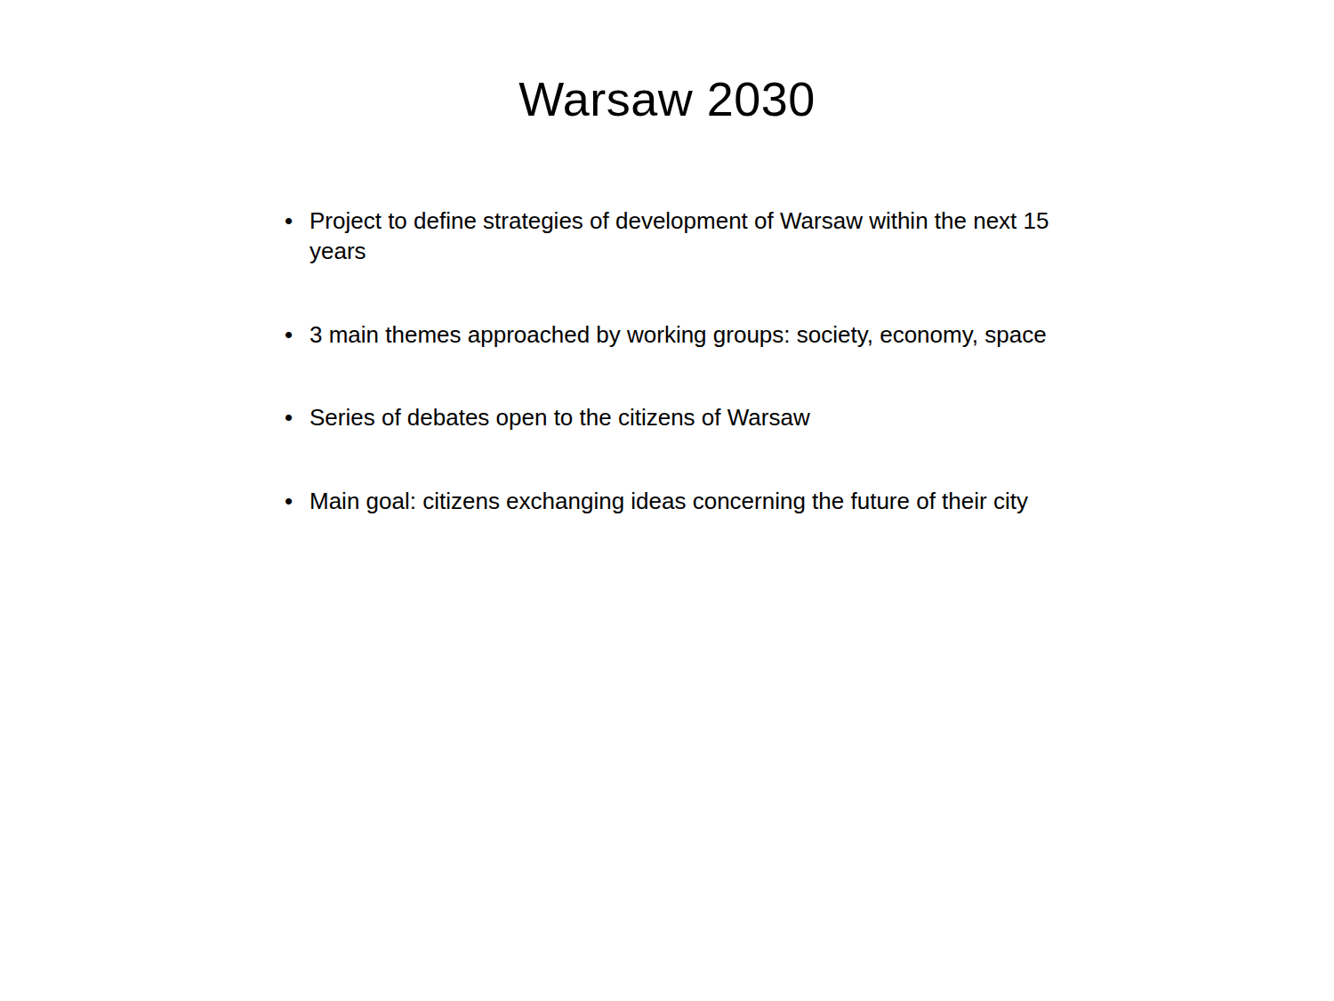Warsaw 2030
Project to define strategies of development of Warsaw within the next 15 years
3 main themes approached by working groups: society, economy, space
Series of debates open to the citizens of Warsaw
Main goal: citizens exchanging ideas concerning the future of their city